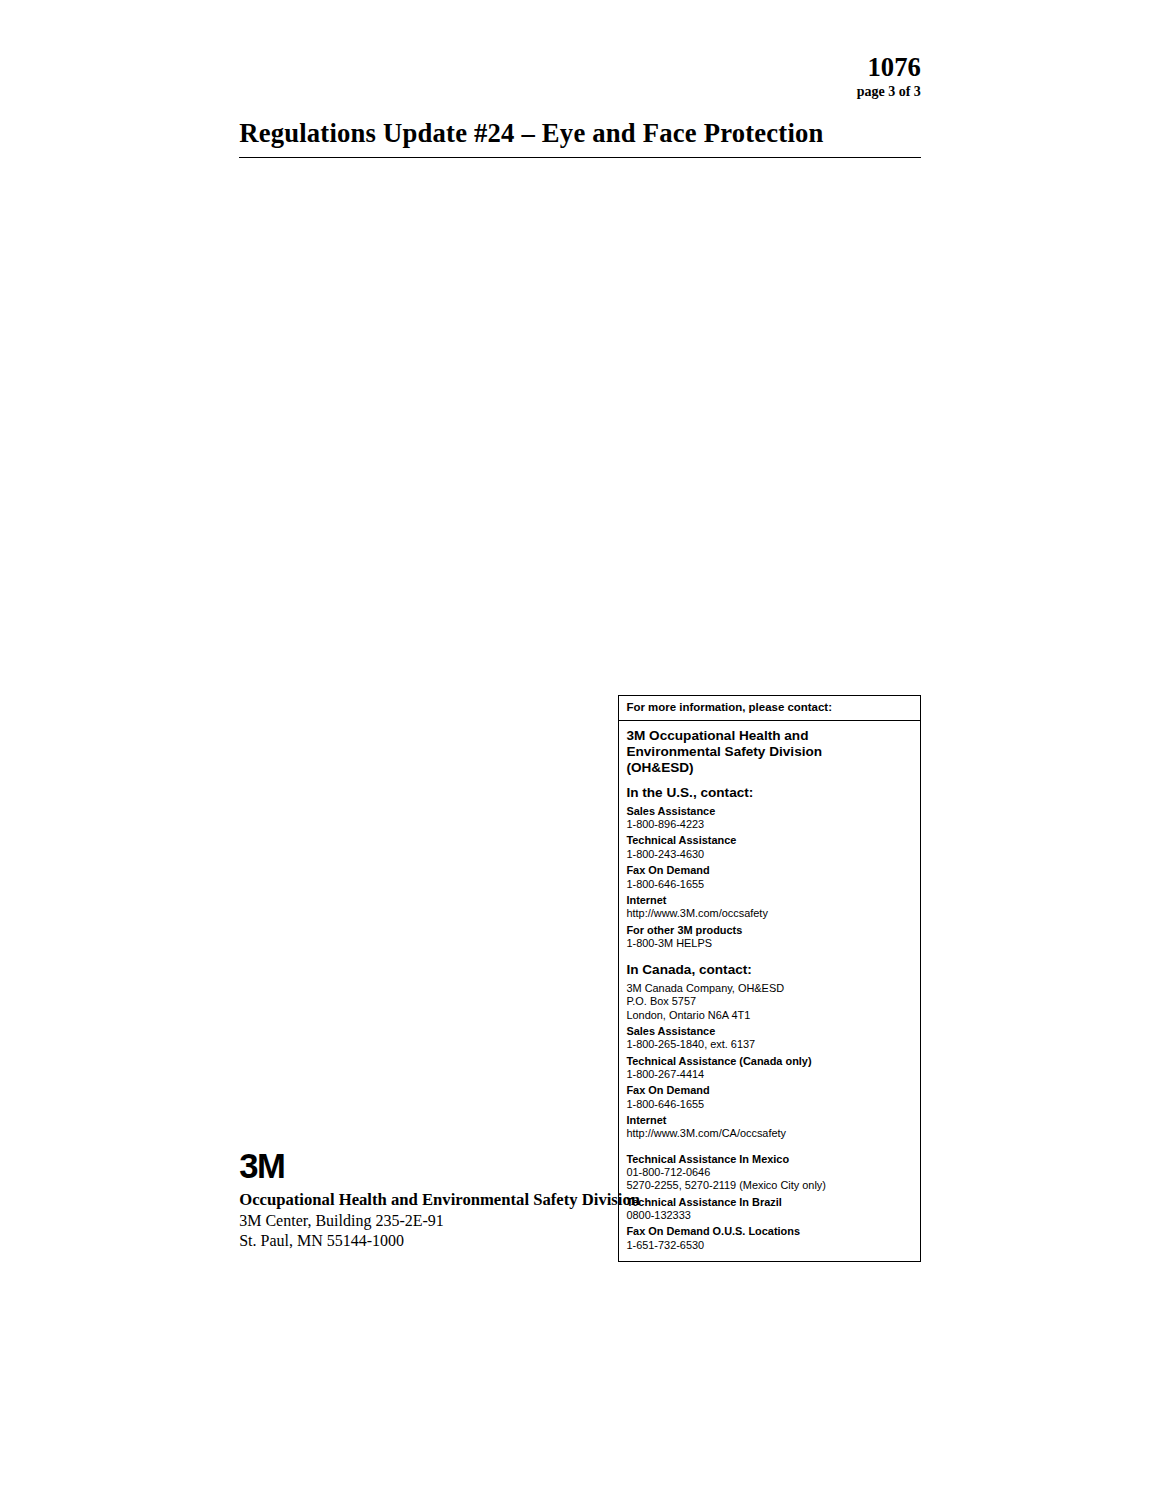1076
page 3 of 3
Regulations Update #24 – Eye and Face Protection
For more information, please contact:
3M Occupational Health and
Environmental Safety Division
(OH&ESD)
In the U.S., contact:
Sales Assistance
1-800-896-4223
Technical Assistance
1-800-243-4630
Fax On Demand
1-800-646-1655
Internet
http://www.3M.com/occsafety
For other 3M products
1-800-3M HELPS
In Canada, contact:
3M Canada Company, OH&ESD
P.O. Box 5757
London, Ontario N6A 4T1
Sales Assistance
1-800-265-1840, ext. 6137
Technical Assistance (Canada only)
1-800-267-4414
Fax On Demand
1-800-646-1655
Internet
http://www.3M.com/CA/occsafety
Technical Assistance In Mexico
01-800-712-0646
5270-2255, 5270-2119 (Mexico City only)
Technical Assistance In Brazil
0800-132333
Fax On Demand O.U.S. Locations
1-651-732-6530
3M
Occupational Health and Environmental Safety Division
3M Center, Building 235-2E-91
St. Paul, MN 55144-1000